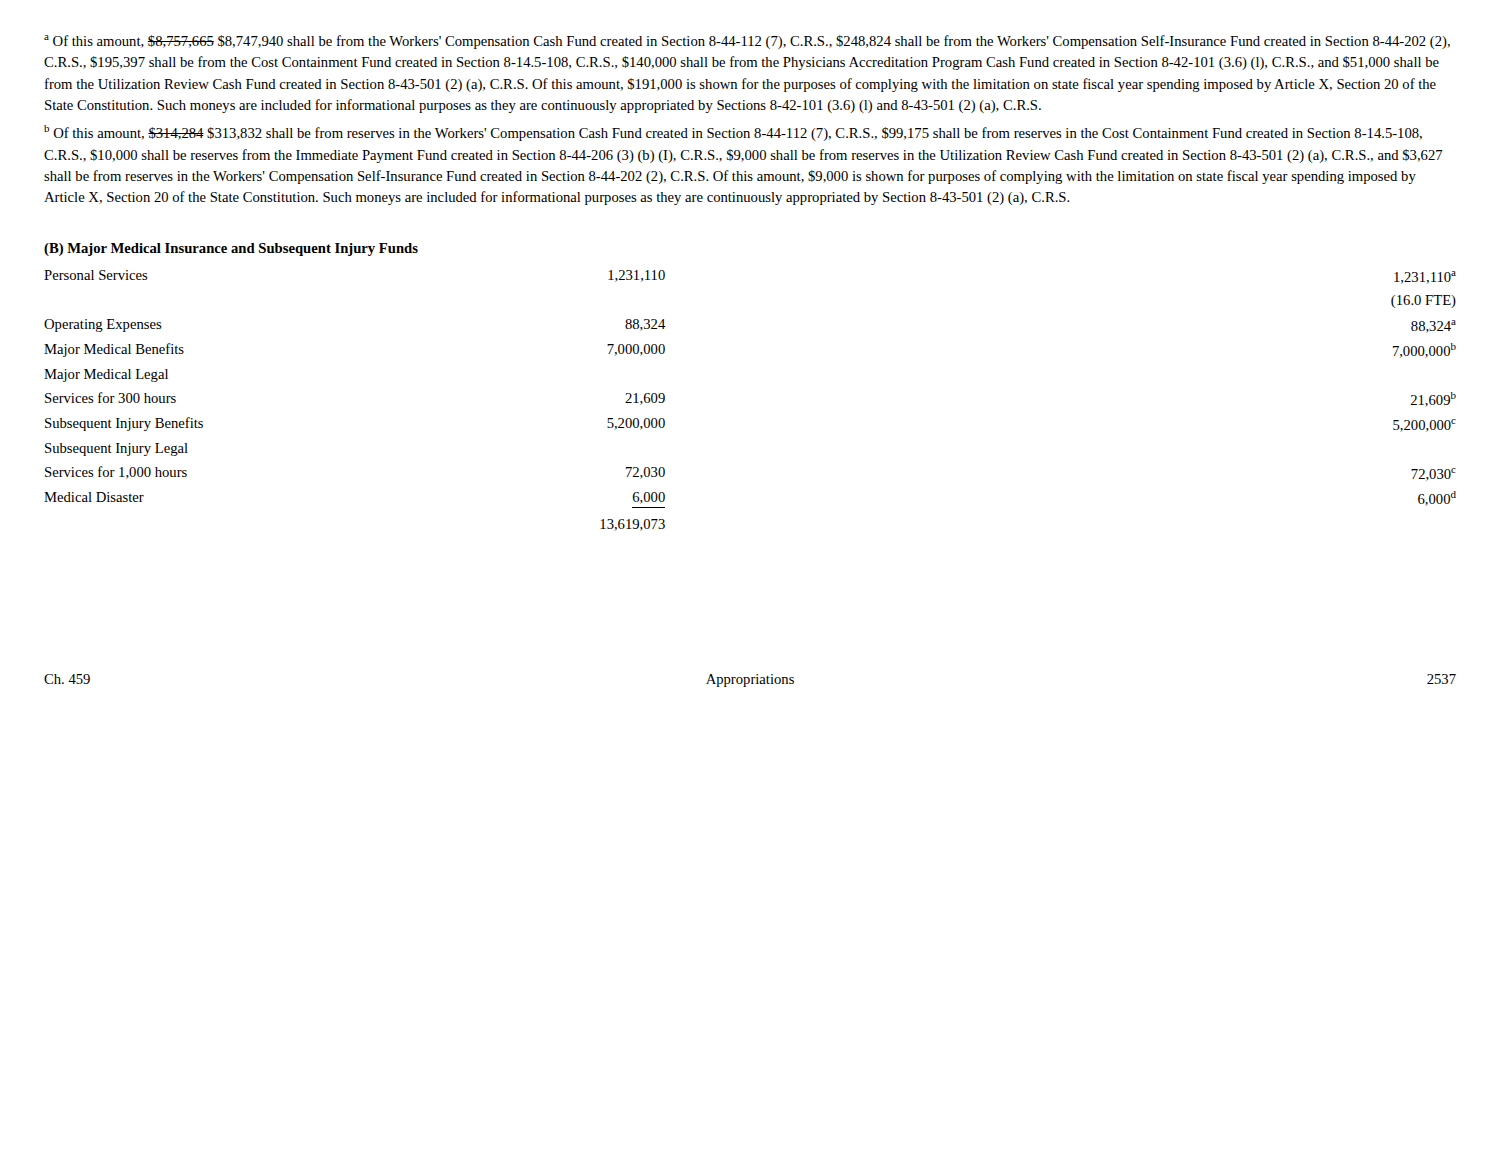a Of this amount, $8,757,665 $8,747,940 shall be from the Workers' Compensation Cash Fund created in Section 8-44-112 (7), C.R.S., $248,824 shall be from the Workers' Compensation Self-Insurance Fund created in Section 8-44-202 (2), C.R.S., $195,397 shall be from the Cost Containment Fund created in Section 8-14.5-108, C.R.S., $140,000 shall be from the Physicians Accreditation Program Cash Fund created in Section 8-42-101 (3.6) (l), C.R.S., and $51,000 shall be from the Utilization Review Cash Fund created in Section 8-43-501 (2) (a), C.R.S. Of this amount, $191,000 is shown for the purposes of complying with the limitation on state fiscal year spending imposed by Article X, Section 20 of the State Constitution. Such moneys are included for informational purposes as they are continuously appropriated by Sections 8-42-101 (3.6) (l) and 8-43-501 (2) (a), C.R.S.
b Of this amount, $314,284 $313,832 shall be from reserves in the Workers' Compensation Cash Fund created in Section 8-44-112 (7), C.R.S., $99,175 shall be from reserves in the Cost Containment Fund created in Section 8-14.5-108, C.R.S., $10,000 shall be reserves from the Immediate Payment Fund created in Section 8-44-206 (3) (b) (I), C.R.S., $9,000 shall be from reserves in the Utilization Review Cash Fund created in Section 8-43-501 (2) (a), C.R.S., and $3,627 shall be from reserves in the Workers' Compensation Self-Insurance Fund created in Section 8-44-202 (2), C.R.S. Of this amount, $9,000 is shown for purposes of complying with the limitation on state fiscal year spending imposed by Article X, Section 20 of the State Constitution. Such moneys are included for informational purposes as they are continuously appropriated by Section 8-43-501 (2) (a), C.R.S.
(B) Major Medical Insurance and Subsequent Injury Funds
| Personal Services | 1,231,110 | | 1,231,110 a |
| | | | (16.0 FTE) |
| Operating Expenses | 88,324 | | 88,324 a |
| Major Medical Benefits | 7,000,000 | | 7,000,000 b |
| Major Medical Legal | | | |
| Services for 300 hours | 21,609 | | 21,609 b |
| Subsequent Injury Benefits | 5,200,000 | | 5,200,000 c |
| Subsequent Injury Legal | | | |
| Services for 1,000 hours | 72,030 | | 72,030 c |
| Medical Disaster | 6,000 | | 6,000 d |
| | 13,619,073 | | |
Ch. 459
Appropriations
2537